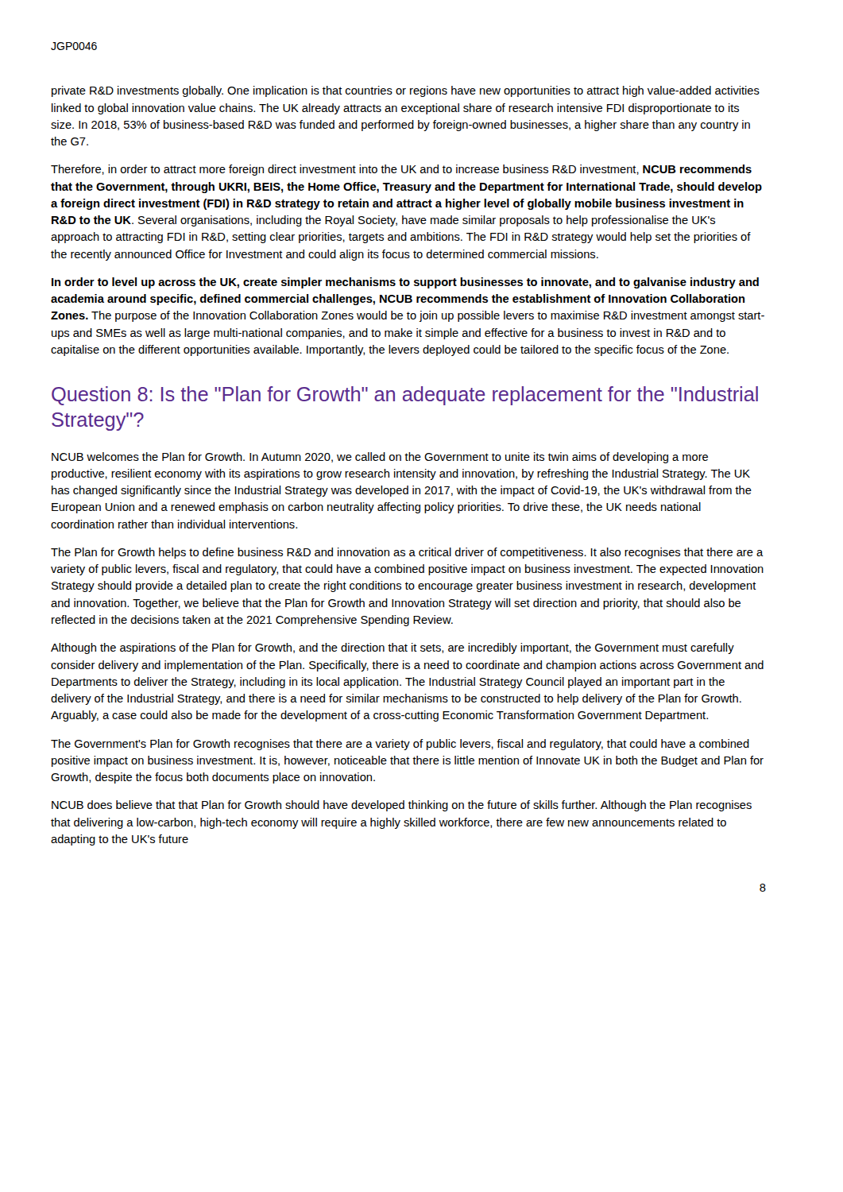JGP0046
private R&D investments globally. One implication is that countries or regions have new opportunities to attract high value-added activities linked to global innovation value chains. The UK already attracts an exceptional share of research intensive FDI disproportionate to its size. In 2018, 53% of business-based R&D was funded and performed by foreign-owned businesses, a higher share than any country in the G7.
Therefore, in order to attract more foreign direct investment into the UK and to increase business R&D investment, NCUB recommends that the Government, through UKRI, BEIS, the Home Office, Treasury and the Department for International Trade, should develop a foreign direct investment (FDI) in R&D strategy to retain and attract a higher level of globally mobile business investment in R&D to the UK. Several organisations, including the Royal Society, have made similar proposals to help professionalise the UK's approach to attracting FDI in R&D, setting clear priorities, targets and ambitions. The FDI in R&D strategy would help set the priorities of the recently announced Office for Investment and could align its focus to determined commercial missions.
In order to level up across the UK, create simpler mechanisms to support businesses to innovate, and to galvanise industry and academia around specific, defined commercial challenges, NCUB recommends the establishment of Innovation Collaboration Zones. The purpose of the Innovation Collaboration Zones would be to join up possible levers to maximise R&D investment amongst start-ups and SMEs as well as large multi-national companies, and to make it simple and effective for a business to invest in R&D and to capitalise on the different opportunities available. Importantly, the levers deployed could be tailored to the specific focus of the Zone.
Question 8: Is the "Plan for Growth" an adequate replacement for the "Industrial Strategy"?
NCUB welcomes the Plan for Growth. In Autumn 2020, we called on the Government to unite its twin aims of developing a more productive, resilient economy with its aspirations to grow research intensity and innovation, by refreshing the Industrial Strategy. The UK has changed significantly since the Industrial Strategy was developed in 2017, with the impact of Covid-19, the UK's withdrawal from the European Union and a renewed emphasis on carbon neutrality affecting policy priorities. To drive these, the UK needs national coordination rather than individual interventions.
The Plan for Growth helps to define business R&D and innovation as a critical driver of competitiveness. It also recognises that there are a variety of public levers, fiscal and regulatory, that could have a combined positive impact on business investment. The expected Innovation Strategy should provide a detailed plan to create the right conditions to encourage greater business investment in research, development and innovation. Together, we believe that the Plan for Growth and Innovation Strategy will set direction and priority, that should also be reflected in the decisions taken at the 2021 Comprehensive Spending Review.
Although the aspirations of the Plan for Growth, and the direction that it sets, are incredibly important, the Government must carefully consider delivery and implementation of the Plan. Specifically, there is a need to coordinate and champion actions across Government and Departments to deliver the Strategy, including in its local application. The Industrial Strategy Council played an important part in the delivery of the Industrial Strategy, and there is a need for similar mechanisms to be constructed to help delivery of the Plan for Growth. Arguably, a case could also be made for the development of a cross-cutting Economic Transformation Government Department.
The Government's Plan for Growth recognises that there are a variety of public levers, fiscal and regulatory, that could have a combined positive impact on business investment. It is, however, noticeable that there is little mention of Innovate UK in both the Budget and Plan for Growth, despite the focus both documents place on innovation.
NCUB does believe that that Plan for Growth should have developed thinking on the future of skills further. Although the Plan recognises that delivering a low-carbon, high-tech economy will require a highly skilled workforce, there are few new announcements related to adapting to the UK's future
8